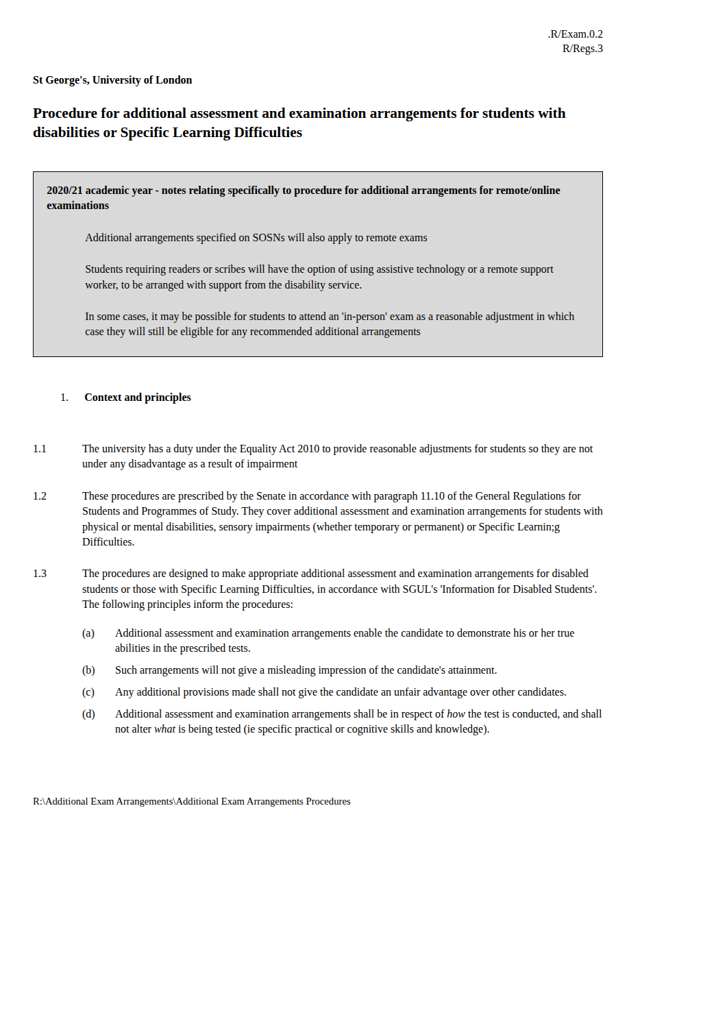.R/Exam.0.2
R/Regs.3
St George's, University of London
Procedure for additional assessment and examination arrangements for students with disabilities or Specific Learning Difficulties
2020/21 academic year - notes relating specifically to procedure for additional arrangements for remote/online examinations
Additional arrangements specified on SOSNs will also apply to remote exams
Students requiring readers or scribes will have the option of using assistive technology or a remote support worker, to be arranged with support from the disability service.
In some cases, it may be possible for students to attend an 'in-person' exam as a reasonable adjustment in which case they will still be eligible for any recommended additional arrangements
1.
Context and principles
1.1 The university has a duty under the Equality Act 2010 to provide reasonable adjustments for students so they are not under any disadvantage as a result of impairment
1.2 These procedures are prescribed by the Senate in accordance with paragraph 11.10 of the General Regulations for Students and Programmes of Study. They cover additional assessment and examination arrangements for students with physical or mental disabilities, sensory impairments (whether temporary or permanent) or Specific Learnin;g Difficulties.
1.3 The procedures are designed to make appropriate additional assessment and examination arrangements for disabled students or those with Specific Learning Difficulties, in accordance with SGUL's 'Information for Disabled Students'. The following principles inform the procedures:
(a) Additional assessment and examination arrangements enable the candidate to demonstrate his or her true abilities in the prescribed tests.
(b) Such arrangements will not give a misleading impression of the candidate's attainment.
(c) Any additional provisions made shall not give the candidate an unfair advantage over other candidates.
(d) Additional assessment and examination arrangements shall be in respect of how the test is conducted, and shall not alter what is being tested (ie specific practical or cognitive skills and knowledge).
R:\Additional Exam Arrangements\Additional Exam Arrangements Procedures